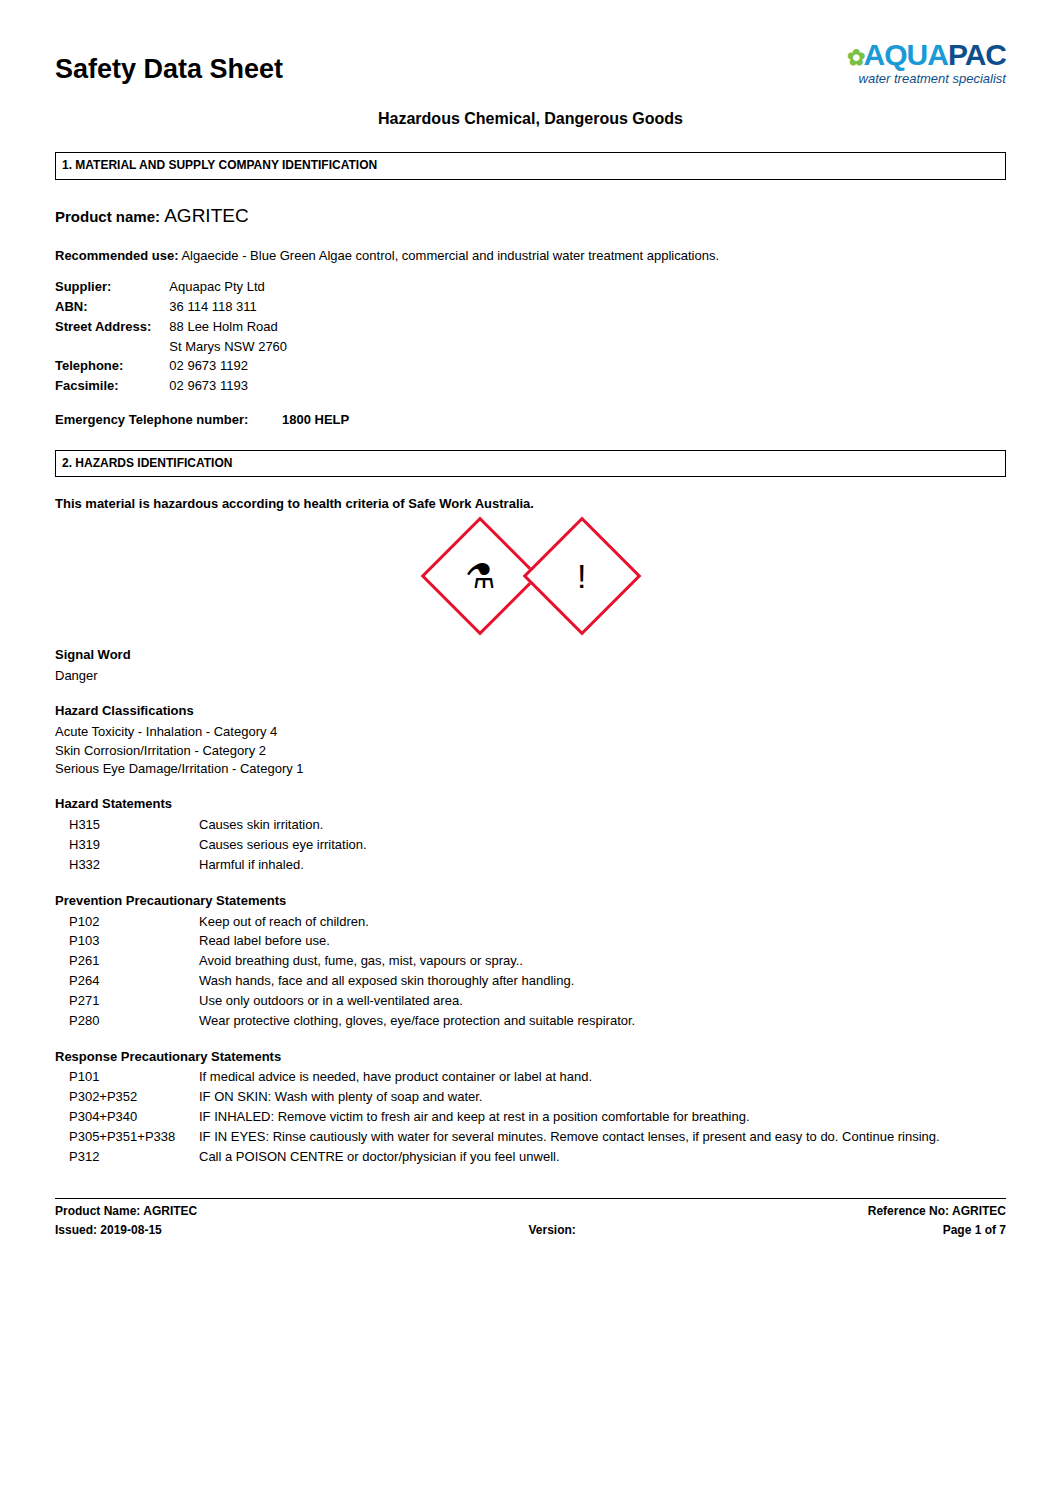Safety Data Sheet
✿AQUA PAC
water treatment specialist
Hazardous Chemical, Dangerous Goods
1. MATERIAL AND SUPPLY COMPANY IDENTIFICATION
Product name: AGRITEC
Recommended use: Algaecide - Blue Green Algae control, commercial and industrial water treatment applications.
| Supplier: | Aquapac Pty Ltd |
| ABN: | 36 114 118 311 |
| Street Address: | 88 Lee Holm Road |
| | St Marys NSW 2760 |
| Telephone: | 02 9673 1192 |
| Facsimile: | 02 9673 1193 |
Emergency Telephone number: 1800 HELP
2. HAZARDS IDENTIFICATION
This material is hazardous according to health criteria of Safe Work Australia.
⚗
!
Signal Word
Danger
Hazard Classifications
Acute Toxicity - Inhalation - Category 4
Skin Corrosion/Irritation - Category 2
Serious Eye Damage/Irritation - Category 1
Hazard Statements
| H315 | Causes skin irritation. |
| H319 | Causes serious eye irritation. |
| H332 | Harmful if inhaled. |
Prevention Precautionary Statements
| P102 | Keep out of reach of children. |
| P103 | Read label before use. |
| P261 | Avoid breathing dust, fume, gas, mist, vapours or spray.. |
| P264 | Wash hands, face and all exposed skin thoroughly after handling. |
| P271 | Use only outdoors or in a well-ventilated area. |
| P280 | Wear protective clothing, gloves, eye/face protection and suitable respirator. |
Response Precautionary Statements
| P101 | If medical advice is needed, have product container or label at hand. |
| P302+P352 | IF ON SKIN: Wash with plenty of soap and water. |
| P304+P340 | IF INHALED: Remove victim to fresh air and keep at rest in a position comfortable for breathing. |
| P305+P351+P338 | IF IN EYES: Rinse cautiously with water for several minutes. Remove contact lenses, if present and easy to do. Continue rinsing. |
| P312 | Call a POISON CENTRE or doctor/physician if you feel unwell. |
Product Name: AGRITEC Reference No: AGRITEC
Issued: 2019-08-15 Version: Page 1 of 7